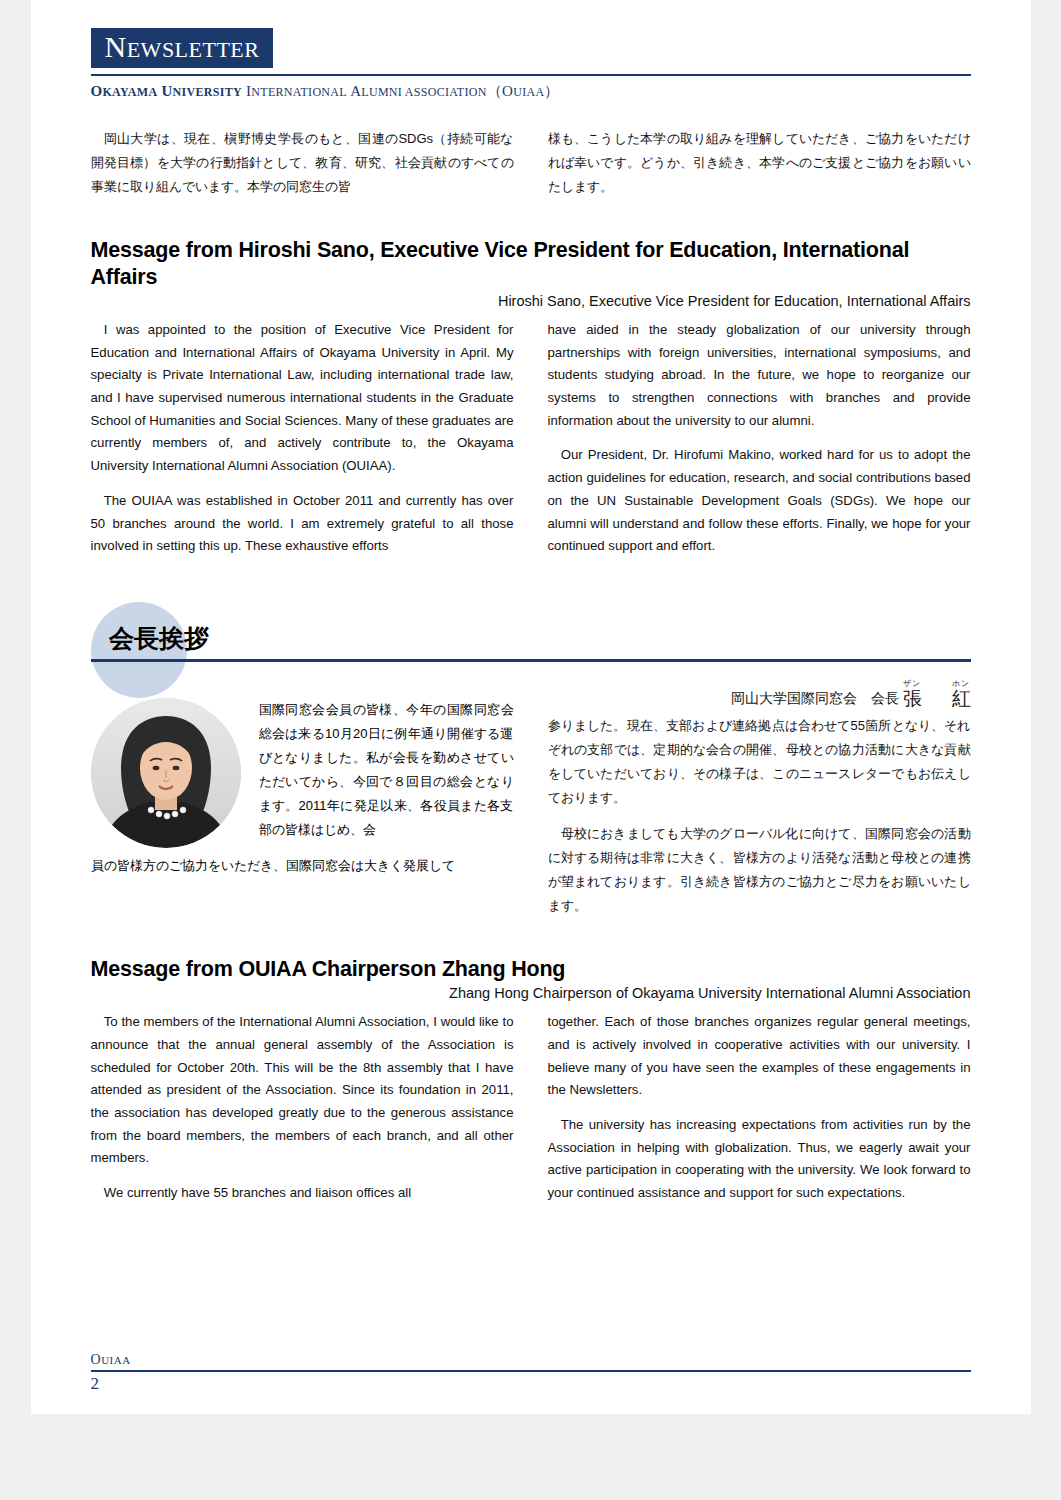NEWSLETTER
OKAYAMA UNIVERSITY INTERNATIONAL ALUMNI ASSOCIATION（OUIAA）
岡山大学は、現在、槇野博史学長のもと、国連のSDGs（持続可能な開発目標）を大学の行動指針として、教育、研究、社会貢献のすべての事業に取り組んでいます。本学の同窓生の皆
様も、こうした本学の取り組みを理解していただき、ご協力をいただければ幸いです。どうか、引き続き、本学へのご支援とご協力をお願いいたします。
Message from Hiroshi Sano, Executive Vice President for Education, International Affairs
Hiroshi Sano, Executive Vice President for Education, International Affairs
I was appointed to the position of Executive Vice President for Education and International Affairs of Okayama University in April. My specialty is Private International Law, including international trade law, and I have supervised numerous international students in the Graduate School of Humanities and Social Sciences. Many of these graduates are currently members of, and actively contribute to, the Okayama University International Alumni Association (OUIAA).
The OUIAA was established in October 2011 and currently has over 50 branches around the world. I am extremely grateful to all those involved in setting this up. These exhaustive efforts
have aided in the steady globalization of our university through partnerships with foreign universities, international symposiums, and students studying abroad. In the future, we hope to reorganize our systems to strengthen connections with branches and provide information about the university to our alumni.
Our President, Dr. Hirofumi Makino, worked hard for us to adopt the action guidelines for education, research, and social contributions based on the UN Sustainable Development Goals (SDGs). We hope our alumni will understand and follow these efforts. Finally, we hope for your continued support and effort.
会長挨拶
国際同窓会会員の皆様、今年の国際同窓会総会は来る10月20日に例年通り開催する運びとなりました。私が会長を勤めさせていただいてから、今回で８回目の総会となります。2011年に発足以来、各役員また各支部の皆様はじめ、会
員の皆様方のご協力をいただき、国際同窓会は大きく発展して
岡山大学国際同窓会　会長 ザン 張 ホン 紅
参りました。現在、支部および連絡拠点は合わせて55箇所となり、それぞれの支部では、定期的な会合の開催、母校との協力活動に大きな貢献をしていただいており、その様子は、このニュースレターでもお伝えしております。
母校におきましても大学のグローバル化に向けて、国際同窓会の活動に対する期待は非常に大きく、皆様方のより活発な活動と母校との連携が望まれております。引き続き皆様方のご協力とご尽力をお願いいたします。
Message from OUIAA Chairperson Zhang Hong
Zhang Hong Chairperson of Okayama University International Alumni Association
To the members of the International Alumni Association, I would like to announce that the annual general assembly of the Association is scheduled for October 20th. This will be the 8th assembly that I have attended as president of the Association. Since its foundation in 2011, the association has developed greatly due to the generous assistance from the board members, the members of each branch, and all other members.
We currently have 55 branches and liaison offices all
together. Each of those branches organizes regular general meetings, and is actively involved in cooperative activities with our university. I believe many of you have seen the examples of these engagements in the Newsletters.
The university has increasing expectations from activities run by the Association in helping with globalization. Thus, we eagerly await your active participation in cooperating with the university. We look forward to your continued assistance and support for such expectations.
OUIAA
2